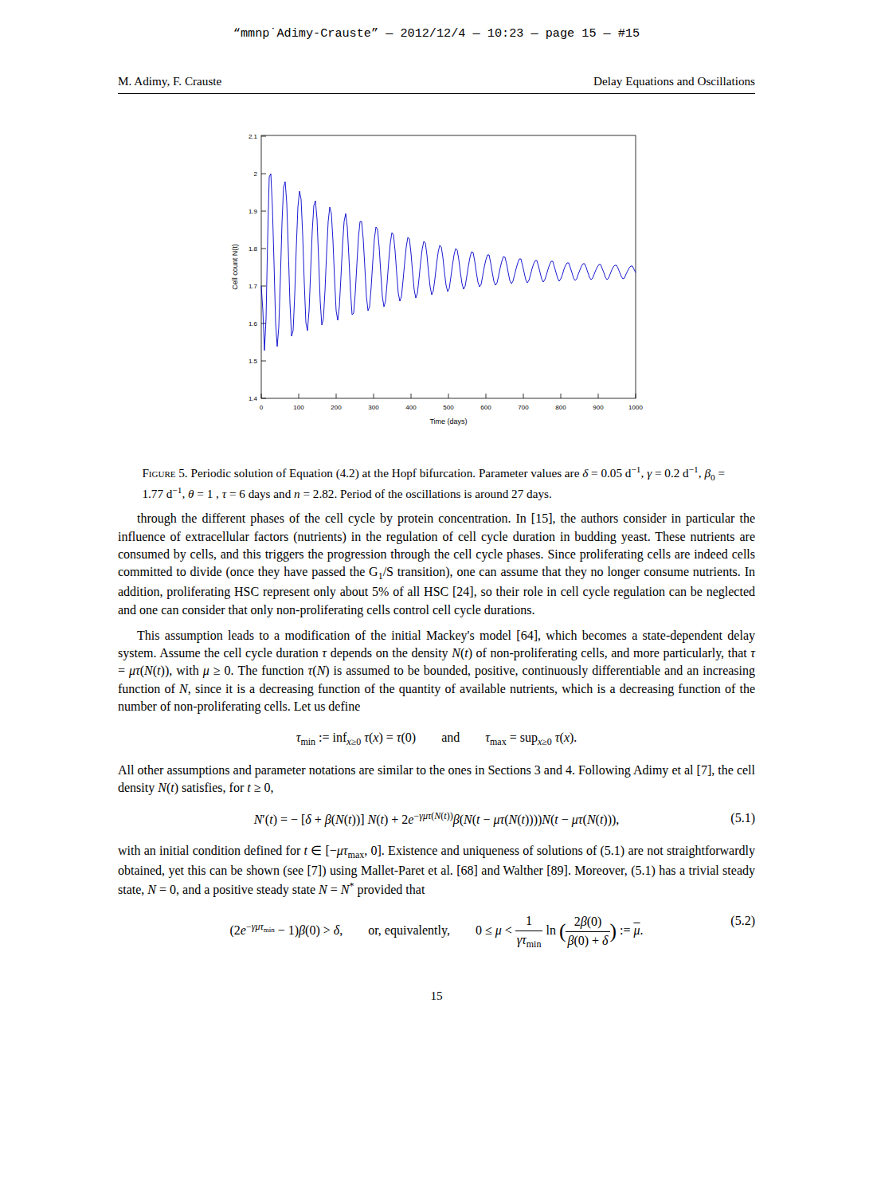“mmnp˙Adimy-Crauste” — 2012/12/4 — 10:23 — page 15 — #15
M. Adimy, F. Crauste Delay Equations and Oscillations
1.4 1.5 1.6 1.7 1.8 1.9 2 2.1 0 100 200 300 400 500 600 700 800 900 1000 Time (days) Cell count N(t)
Figure 5. Periodic solution of Equation (4.2) at the Hopf bifurcation. Parameter values are δ = 0.05 d−1, γ = 0.2 d−1, β0 = 1.77 d−1, θ = 1 , τ = 6 days and n = 2.82. Period of the oscillations is around 27 days.
through the different phases of the cell cycle by protein concentration. In [15], the authors consider in particular the influence of extracellular factors (nutrients) in the regulation of cell cycle duration in budding yeast. These nutrients are consumed by cells, and this triggers the progression through the cell cycle phases. Since proliferating cells are indeed cells committed to divide (once they have passed the G1/S transition), one can assume that they no longer consume nutrients. In addition, proliferating HSC represent only about 5% of all HSC [24], so their role in cell cycle regulation can be neglected and one can consider that only non-proliferating cells control cell cycle durations.
This assumption leads to a modification of the initial Mackey's model [64], which becomes a state-dependent delay system. Assume the cell cycle duration τ depends on the density N(t) of non-proliferating cells, and more particularly, that τ = μτ(N(t)), with μ ≥ 0. The function τ(N) is assumed to be bounded, positive, continuously differentiable and an increasing function of N, since it is a decreasing function of the quantity of available nutrients, which is a decreasing function of the number of non-proliferating cells. Let us define
τmin := infx≥0 τ(x) = τ(0) and τmax = supx≥0 τ(x).
All other assumptions and parameter notations are similar to the ones in Sections 3 and 4. Following Adimy et al [7], the cell density N(t) satisfies, for t ≥ 0,
N′(t) = − [δ + β(N(t))] N(t) + 2e−γμτ(N(t))β(N(t − μτ(N(t))))N(t − μτ(N(t))), (5.1)
with an initial condition defined for t ∈ [−μτmax, 0]. Existence and uniqueness of solutions of (5.1) are not straightforwardly obtained, yet this can be shown (see [7]) using Mallet-Paret et al. [68] and Walther [89]. Moreover, (5.1) has a trivial steady state, N = 0, and a positive steady state N = N* provided that
(2e−γμτmin − 1)β(0) > δ, or, equivalently, 0 ≤ μ < 1 γτmin ln (2β(0) β(0) + δ) := μ. (5.2)
15